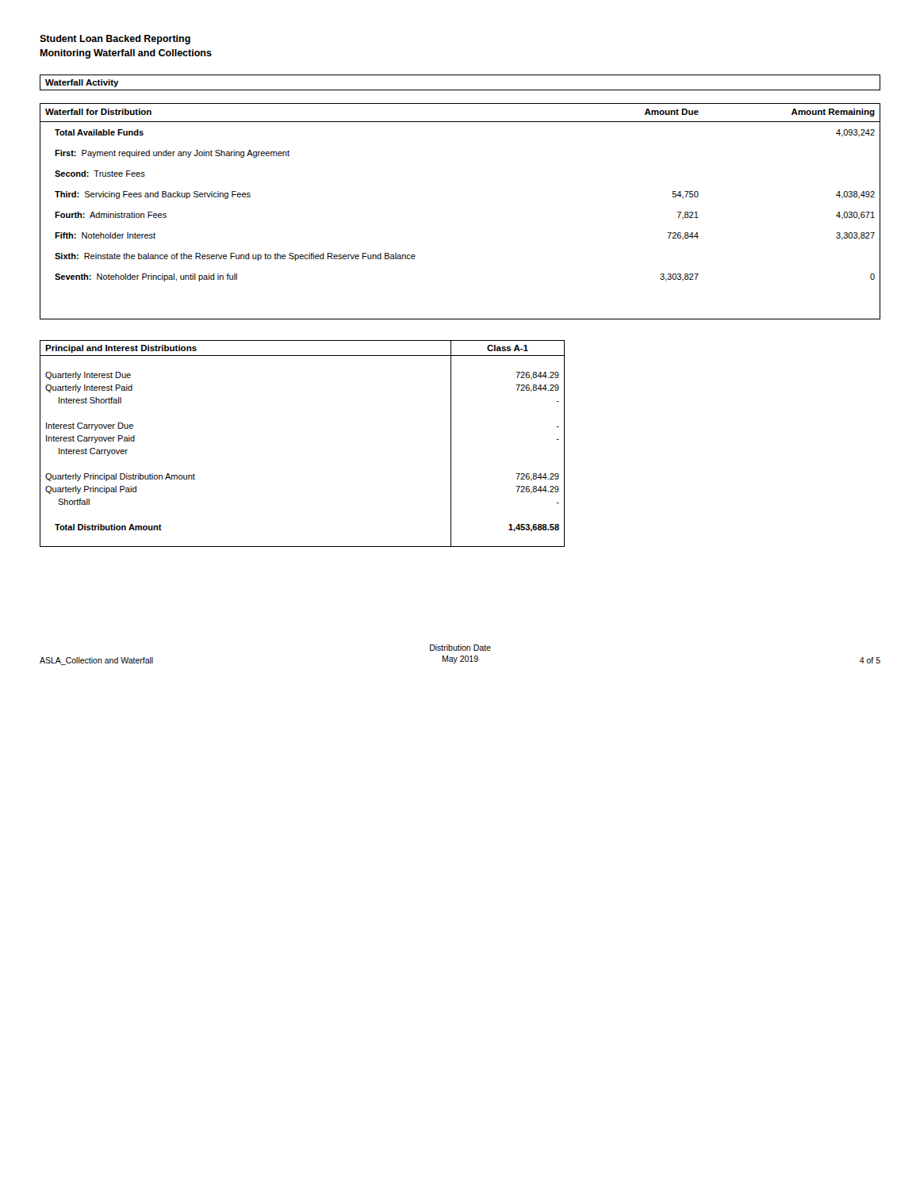Student Loan Backed Reporting
Monitoring Waterfall and Collections
Waterfall Activity
| Waterfall for Distribution | Amount Due | Amount Remaining |
| --- | --- | --- |
| Total Available Funds | | 4,093,242 |
| First: Payment required under any Joint Sharing Agreement | | |
| Second: Trustee Fees | | |
| Third: Servicing Fees and Backup Servicing Fees | 54,750 | 4,038,492 |
| Fourth: Administration Fees | 7,821 | 4,030,671 |
| Fifth: Noteholder Interest | 726,844 | 3,303,827 |
| Sixth: Reinstate the balance of the Reserve Fund up to the Specified Reserve Fund Balance | | |
| Seventh: Noteholder Principal, until paid in full | 3,303,827 | 0 |
| Principal and Interest Distributions | Class A-1 |
| --- | --- |
| Quarterly Interest Due | 726,844.29 |
| Quarterly Interest Paid | 726,844.29 |
| Interest Shortfall | - |
| Interest Carryover Due | - |
| Interest Carryover Paid | - |
| Interest Carryover | |
| Quarterly Principal Distribution Amount | 726,844.29 |
| Quarterly Principal Paid | 726,844.29 |
| Shortfall | - |
| Total Distribution Amount | 1,453,688.58 |
ASLA_Collection and Waterfall
Distribution Date
May 2019
4 of 5